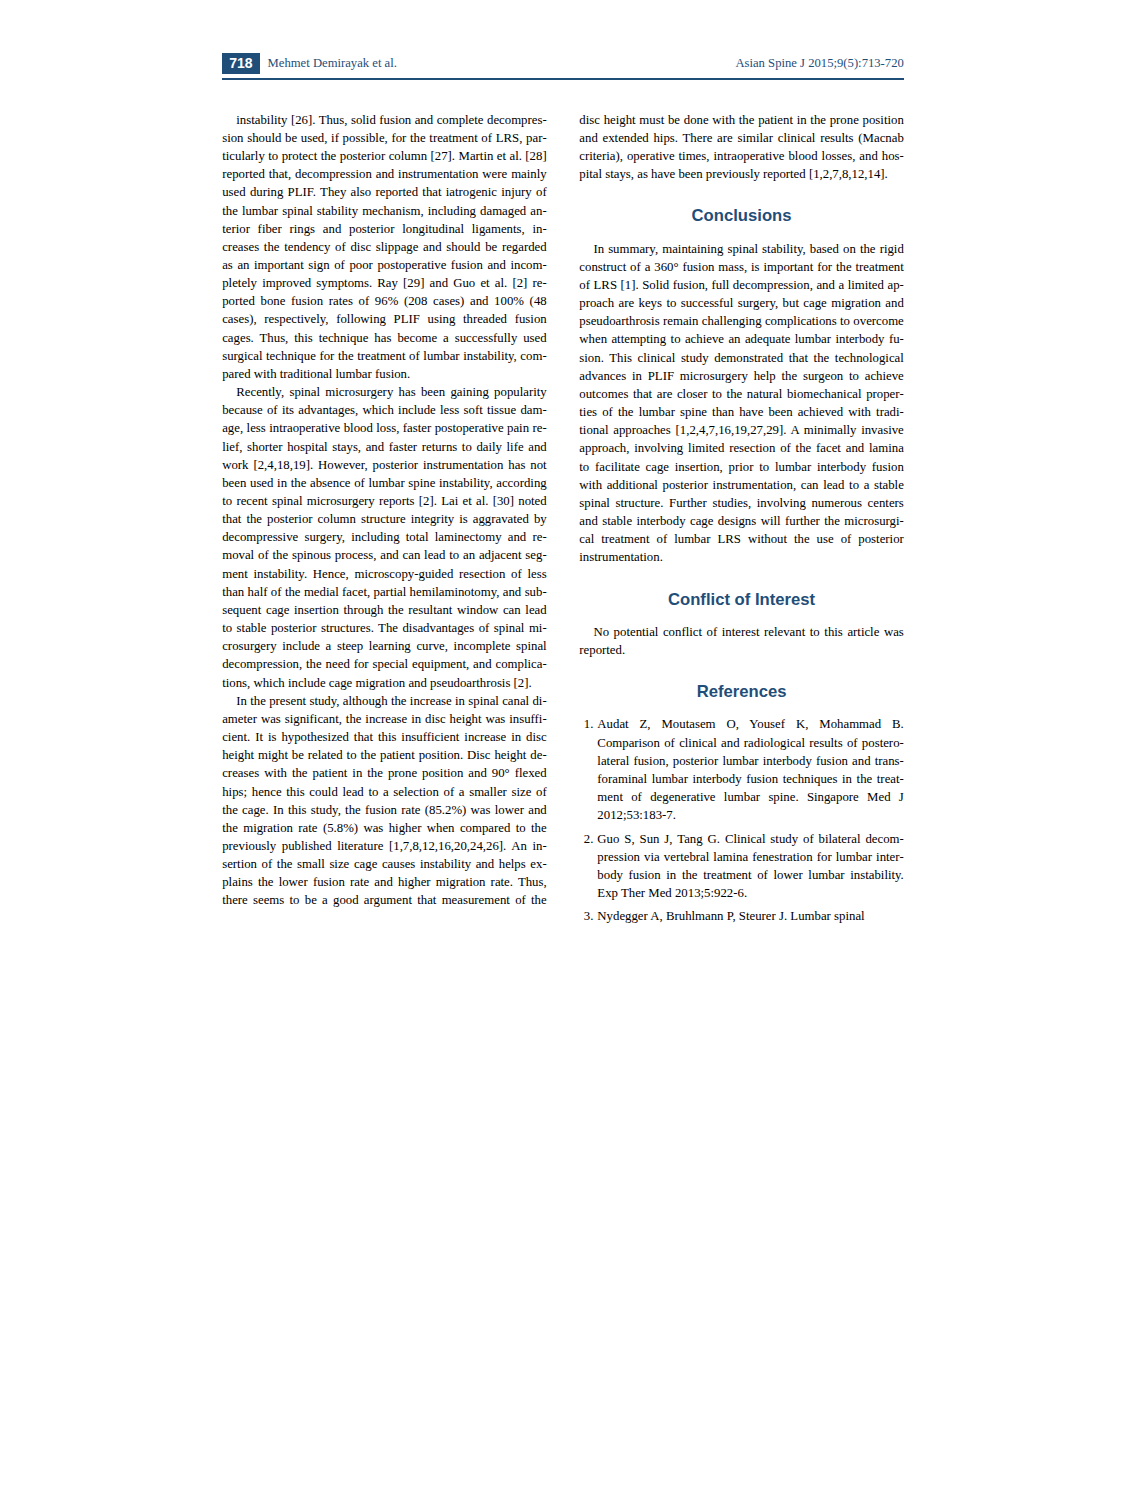718
Mehmet Demirayak et al.
Asian Spine J 2015;9(5):713-720
instability [26]. Thus, solid fusion and complete decompression should be used, if possible, for the treatment of LRS, particularly to protect the posterior column [27]. Martin et al. [28] reported that, decompression and instrumentation were mainly used during PLIF. They also reported that iatrogenic injury of the lumbar spinal stability mechanism, including damaged anterior fiber rings and posterior longitudinal ligaments, increases the tendency of disc slippage and should be regarded as an important sign of poor postoperative fusion and incompletely improved symptoms. Ray [29] and Guo et al. [2] reported bone fusion rates of 96% (208 cases) and 100% (48 cases), respectively, following PLIF using threaded fusion cages. Thus, this technique has become a successfully used surgical technique for the treatment of lumbar instability, compared with traditional lumbar fusion.
Recently, spinal microsurgery has been gaining popularity because of its advantages, which include less soft tissue damage, less intraoperative blood loss, faster postoperative pain relief, shorter hospital stays, and faster returns to daily life and work [2,4,18,19]. However, posterior instrumentation has not been used in the absence of lumbar spine instability, according to recent spinal microsurgery reports [2]. Lai et al. [30] noted that the posterior column structure integrity is aggravated by decompressive surgery, including total laminectomy and removal of the spinous process, and can lead to an adjacent segment instability. Hence, microscopy-guided resection of less than half of the medial facet, partial hemilaminotomy, and subsequent cage insertion through the resultant window can lead to stable posterior structures. The disadvantages of spinal microsurgery include a steep learning curve, incomplete spinal decompression, the need for special equipment, and complications, which include cage migration and pseudoarthrosis [2].
In the present study, although the increase in spinal canal diameter was significant, the increase in disc height was insufficient. It is hypothesized that this insufficient increase in disc height might be related to the patient position. Disc height decreases with the patient in the prone position and 90° flexed hips; hence this could lead to a selection of a smaller size of the cage. In this study, the fusion rate (85.2%) was lower and the migration rate (5.8%) was higher when compared to the previously published literature [1,7,8,12,16,20,24,26]. An insertion of the small size cage causes instability and helps explains the lower fusion rate and higher migration rate. Thus, there seems to be a good argument that measurement of the disc height must be done with the patient in the prone position and extended hips. There are similar clinical results (Macnab criteria), operative times, intraoperative blood losses, and hospital stays, as have been previously reported [1,2,7,8,12,14].
Conclusions
In summary, maintaining spinal stability, based on the rigid construct of a 360° fusion mass, is important for the treatment of LRS [1]. Solid fusion, full decompression, and a limited approach are keys to successful surgery, but cage migration and pseudoarthrosis remain challenging complications to overcome when attempting to achieve an adequate lumbar interbody fusion. This clinical study demonstrated that the technological advances in PLIF microsurgery help the surgeon to achieve outcomes that are closer to the natural biomechanical properties of the lumbar spine than have been achieved with traditional approaches [1,2,4,7,16,19,27,29]. A minimally invasive approach, involving limited resection of the facet and lamina to facilitate cage insertion, prior to lumbar interbody fusion with additional posterior instrumentation, can lead to a stable spinal structure. Further studies, involving numerous centers and stable interbody cage designs will further the microsurgical treatment of lumbar LRS without the use of posterior instrumentation.
Conflict of Interest
No potential conflict of interest relevant to this article was reported.
References
Audat Z, Moutasem O, Yousef K, Mohammad B. Comparison of clinical and radiological results of posterolateral fusion, posterior lumbar interbody fusion and transforaminal lumbar interbody fusion techniques in the treatment of degenerative lumbar spine. Singapore Med J 2012;53:183-7.
Guo S, Sun J, Tang G. Clinical study of bilateral decompression via vertebral lamina fenestration for lumbar interbody fusion in the treatment of lower lumbar instability. Exp Ther Med 2013;5:922-6.
Nydegger A, Bruhlmann P, Steurer J. Lumbar spinal